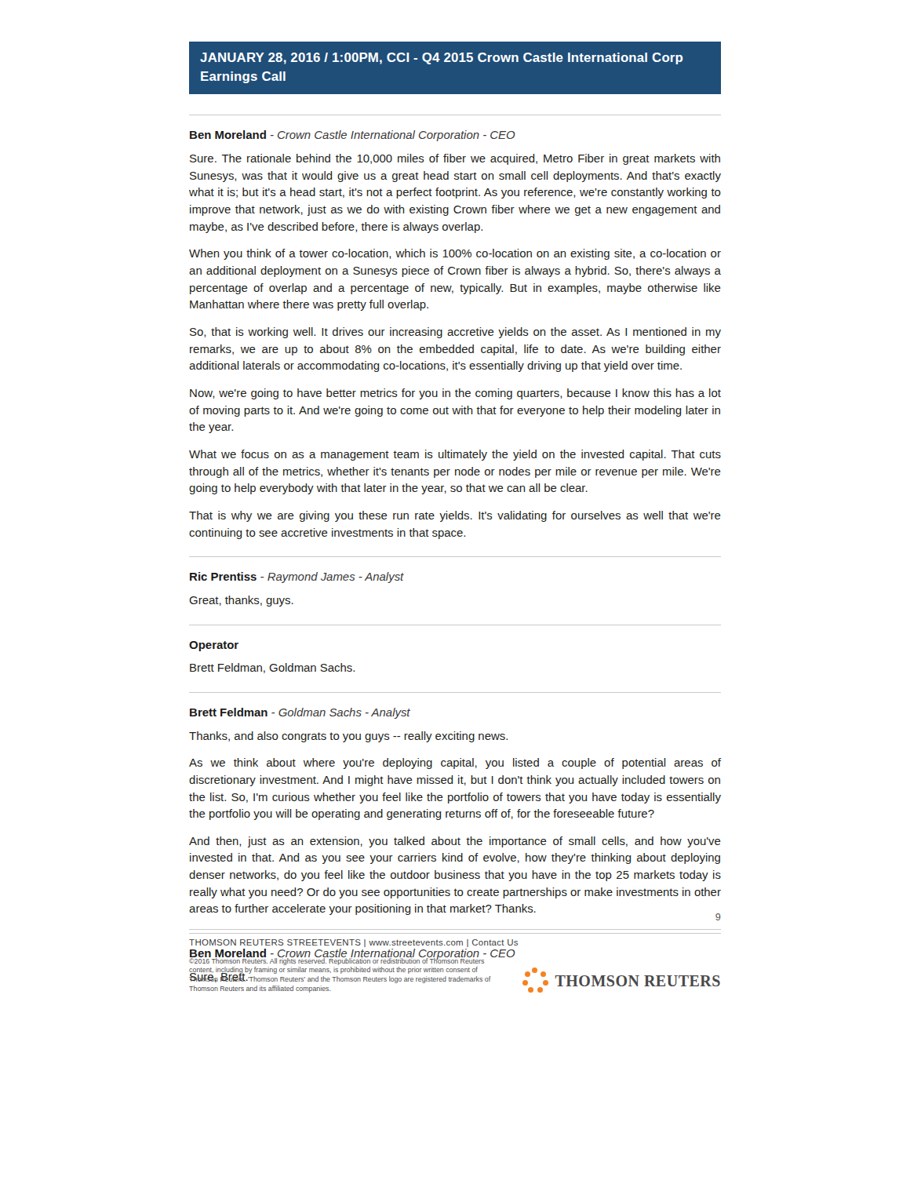JANUARY 28, 2016 / 1:00PM, CCI - Q4 2015 Crown Castle International Corp Earnings Call
Ben Moreland - Crown Castle International Corporation - CEO
Sure. The rationale behind the 10,000 miles of fiber we acquired, Metro Fiber in great markets with Sunesys, was that it would give us a great head start on small cell deployments. And that's exactly what it is; but it's a head start, it's not a perfect footprint. As you reference, we're constantly working to improve that network, just as we do with existing Crown fiber where we get a new engagement and maybe, as I've described before, there is always overlap.
When you think of a tower co-location, which is 100% co-location on an existing site, a co-location or an additional deployment on a Sunesys piece of Crown fiber is always a hybrid. So, there's always a percentage of overlap and a percentage of new, typically. But in examples, maybe otherwise like Manhattan where there was pretty full overlap.
So, that is working well. It drives our increasing accretive yields on the asset. As I mentioned in my remarks, we are up to about 8% on the embedded capital, life to date. As we're building either additional laterals or accommodating co-locations, it's essentially driving up that yield over time.
Now, we're going to have better metrics for you in the coming quarters, because I know this has a lot of moving parts to it. And we're going to come out with that for everyone to help their modeling later in the year.
What we focus on as a management team is ultimately the yield on the invested capital. That cuts through all of the metrics, whether it's tenants per node or nodes per mile or revenue per mile. We're going to help everybody with that later in the year, so that we can all be clear.
That is why we are giving you these run rate yields. It's validating for ourselves as well that we're continuing to see accretive investments in that space.
Ric Prentiss - Raymond James - Analyst
Great, thanks, guys.
Operator
Brett Feldman, Goldman Sachs.
Brett Feldman - Goldman Sachs - Analyst
Thanks, and also congrats to you guys -- really exciting news.
As we think about where you're deploying capital, you listed a couple of potential areas of discretionary investment. And I might have missed it, but I don't think you actually included towers on the list. So, I'm curious whether you feel like the portfolio of towers that you have today is essentially the portfolio you will be operating and generating returns off of, for the foreseeable future?
And then, just as an extension, you talked about the importance of small cells, and how you've invested in that. And as you see your carriers kind of evolve, how they're thinking about deploying denser networks, do you feel like the outdoor business that you have in the top 25 markets today is really what you need? Or do you see opportunities to create partnerships or make investments in other areas to further accelerate your positioning in that market? Thanks.
Ben Moreland - Crown Castle International Corporation - CEO
Sure, Brett.
9
THOMSON REUTERS STREETEVENTS | www.streetevents.com | Contact Us
©2016 Thomson Reuters. All rights reserved. Republication or redistribution of Thomson Reuters content, including by framing or similar means, is prohibited without the prior written consent of Thomson Reuters. 'Thomson Reuters' and the Thomson Reuters logo are registered trademarks of Thomson Reuters and its affiliated companies.
THOMSON REUTERS